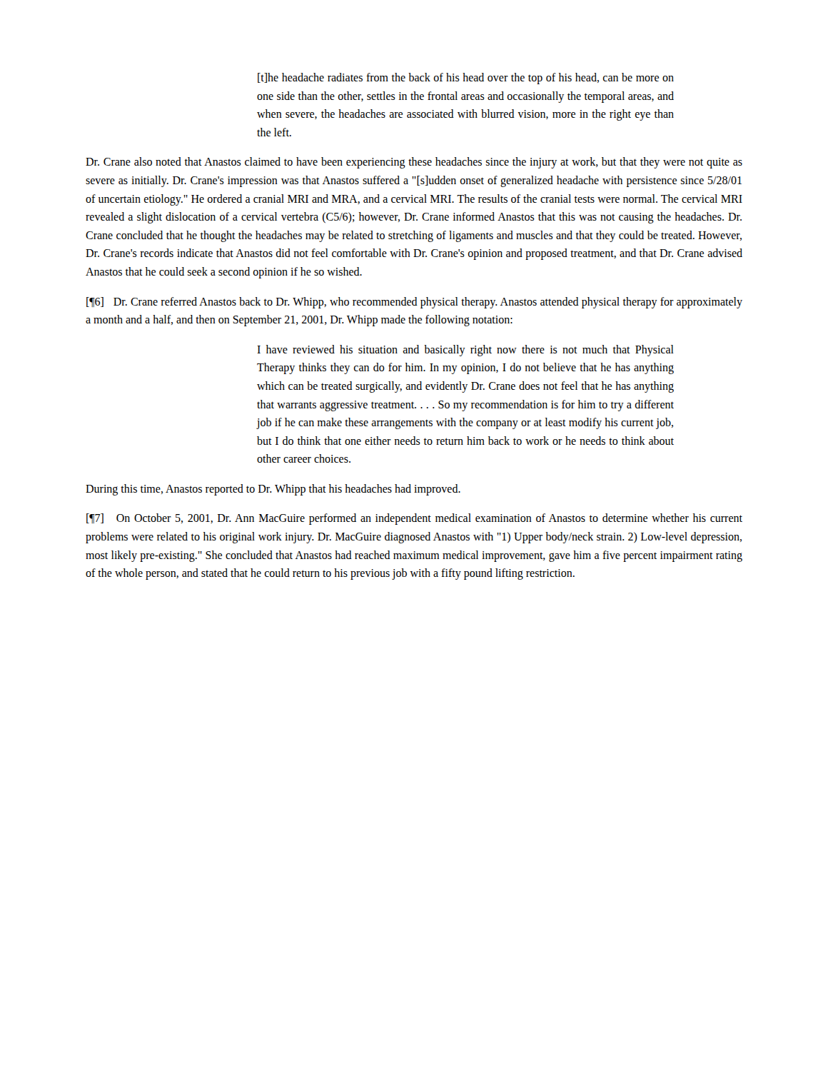[t]he headache radiates from the back of his head over the top of his head, can be more on one side than the other, settles in the frontal areas and occasionally the temporal areas, and when severe, the headaches are associated with blurred vision, more in the right eye than the left.
Dr. Crane also noted that Anastos claimed to have been experiencing these headaches since the injury at work, but that they were not quite as severe as initially. Dr. Crane's impression was that Anastos suffered a "[s]udden onset of generalized headache with persistence since 5/28/01 of uncertain etiology." He ordered a cranial MRI and MRA, and a cervical MRI. The results of the cranial tests were normal. The cervical MRI revealed a slight dislocation of a cervical vertebra (C5/6); however, Dr. Crane informed Anastos that this was not causing the headaches. Dr. Crane concluded that he thought the headaches may be related to stretching of ligaments and muscles and that they could be treated. However, Dr. Crane's records indicate that Anastos did not feel comfortable with Dr. Crane's opinion and proposed treatment, and that Dr. Crane advised Anastos that he could seek a second opinion if he so wished.
[¶6] Dr. Crane referred Anastos back to Dr. Whipp, who recommended physical therapy. Anastos attended physical therapy for approximately a month and a half, and then on September 21, 2001, Dr. Whipp made the following notation:
I have reviewed his situation and basically right now there is not much that Physical Therapy thinks they can do for him. In my opinion, I do not believe that he has anything which can be treated surgically, and evidently Dr. Crane does not feel that he has anything that warrants aggressive treatment. . . . So my recommendation is for him to try a different job if he can make these arrangements with the company or at least modify his current job, but I do think that one either needs to return him back to work or he needs to think about other career choices.
During this time, Anastos reported to Dr. Whipp that his headaches had improved.
[¶7] On October 5, 2001, Dr. Ann MacGuire performed an independent medical examination of Anastos to determine whether his current problems were related to his original work injury. Dr. MacGuire diagnosed Anastos with "1) Upper body/neck strain. 2) Low-level depression, most likely pre-existing." She concluded that Anastos had reached maximum medical improvement, gave him a five percent impairment rating of the whole person, and stated that he could return to his previous job with a fifty pound lifting restriction.